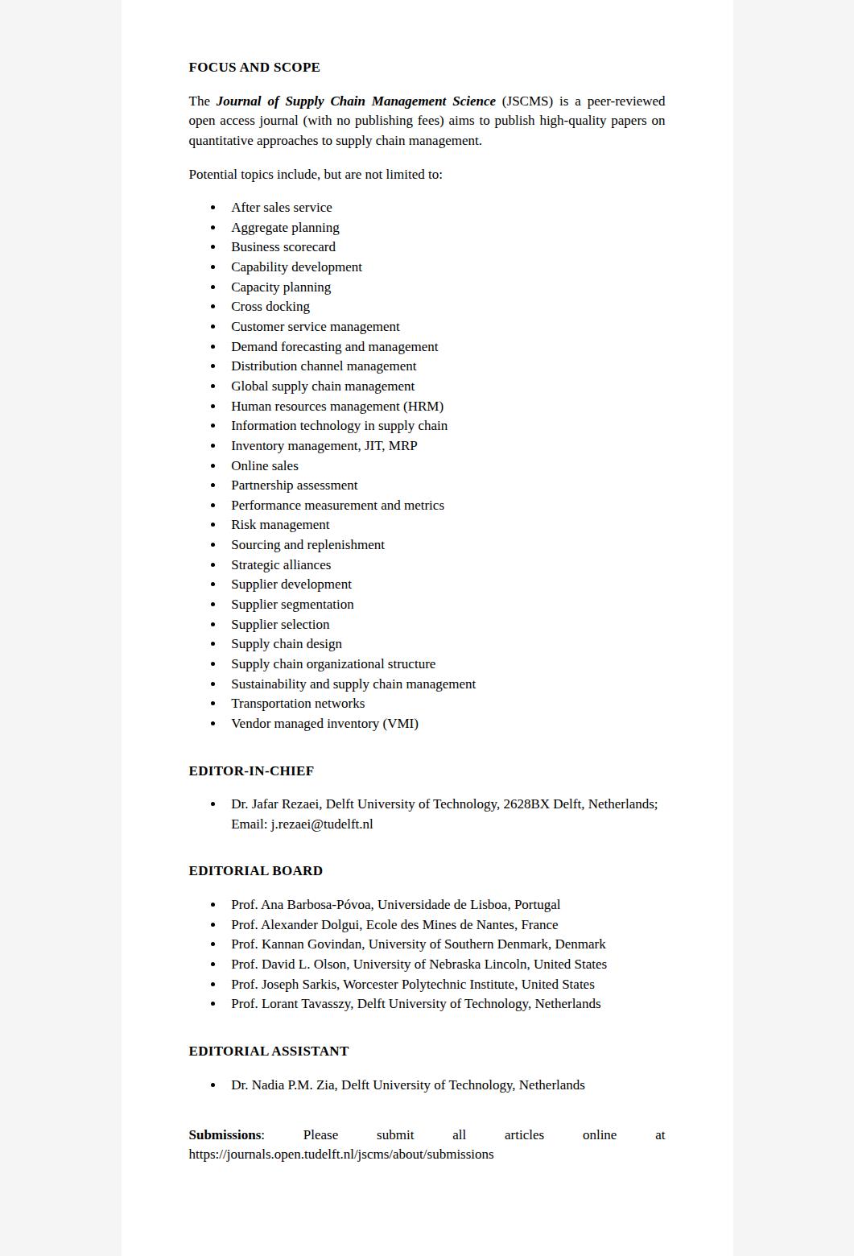FOCUS AND SCOPE
The Journal of Supply Chain Management Science (JSCMS) is a peer-reviewed open access journal (with no publishing fees) aims to publish high-quality papers on quantitative approaches to supply chain management.
Potential topics include, but are not limited to:
After sales service
Aggregate planning
Business scorecard
Capability development
Capacity planning
Cross docking
Customer service management
Demand forecasting and management
Distribution channel management
Global supply chain management
Human resources management (HRM)
Information technology in supply chain
Inventory management, JIT, MRP
Online sales
Partnership assessment
Performance measurement and metrics
Risk management
Sourcing and replenishment
Strategic alliances
Supplier development
Supplier segmentation
Supplier selection
Supply chain design
Supply chain organizational structure
Sustainability and supply chain management
Transportation networks
Vendor managed inventory (VMI)
EDITOR-IN-CHIEF
Dr. Jafar Rezaei, Delft University of Technology, 2628BX Delft, Netherlands; Email: j.rezaei@tudelft.nl
EDITORIAL BOARD
Prof. Ana Barbosa-Póvoa, Universidade de Lisboa, Portugal
Prof. Alexander Dolgui, Ecole des Mines de Nantes, France
Prof. Kannan Govindan, University of Southern Denmark, Denmark
Prof. David L. Olson, University of Nebraska Lincoln, United States
Prof. Joseph Sarkis, Worcester Polytechnic Institute, United States
Prof. Lorant Tavasszy, Delft University of Technology, Netherlands
EDITORIAL ASSISTANT
Dr. Nadia P.M. Zia, Delft University of Technology, Netherlands
Submissions: Please submit all articles online at https://journals.open.tudelft.nl/jscms/about/submissions